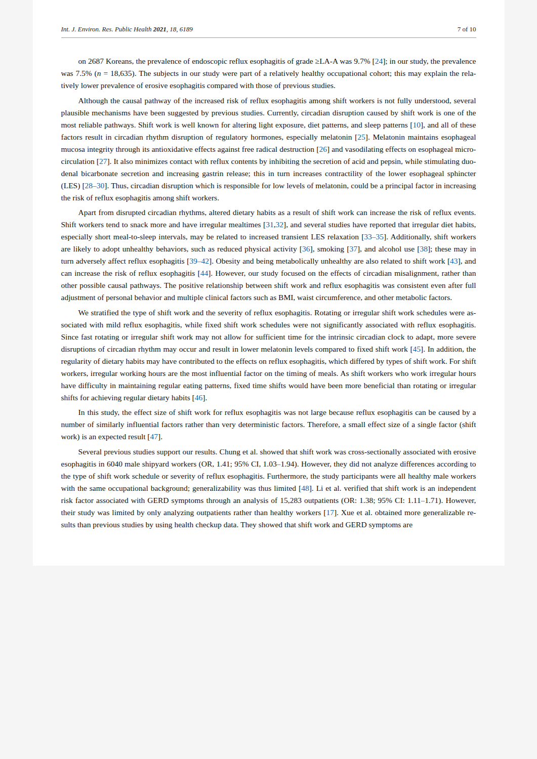Int. J. Environ. Res. Public Health 2021, 18, 6189 7 of 10
on 2687 Koreans, the prevalence of endoscopic reflux esophagitis of grade ≥LA-A was 9.7% [24]; in our study, the prevalence was 7.5% (n = 18,635). The subjects in our study were part of a relatively healthy occupational cohort; this may explain the relatively lower prevalence of erosive esophagitis compared with those of previous studies.
Although the causal pathway of the increased risk of reflux esophagitis among shift workers is not fully understood, several plausible mechanisms have been suggested by previous studies. Currently, circadian disruption caused by shift work is one of the most reliable pathways. Shift work is well known for altering light exposure, diet patterns, and sleep patterns [10], and all of these factors result in circadian rhythm disruption of regulatory hormones, especially melatonin [25]. Melatonin maintains esophageal mucosa integrity through its antioxidative effects against free radical destruction [26] and vasodilating effects on esophageal microcirculation [27]. It also minimizes contact with reflux contents by inhibiting the secretion of acid and pepsin, while stimulating duodenal bicarbonate secretion and increasing gastrin release; this in turn increases contractility of the lower esophageal sphincter (LES) [28–30]. Thus, circadian disruption which is responsible for low levels of melatonin, could be a principal factor in increasing the risk of reflux esophagitis among shift workers.
Apart from disrupted circadian rhythms, altered dietary habits as a result of shift work can increase the risk of reflux events. Shift workers tend to snack more and have irregular mealtimes [31,32], and several studies have reported that irregular diet habits, especially short meal-to-sleep intervals, may be related to increased transient LES relaxation [33–35]. Additionally, shift workers are likely to adopt unhealthy behaviors, such as reduced physical activity [36], smoking [37], and alcohol use [38]; these may in turn adversely affect reflux esophagitis [39–42]. Obesity and being metabolically unhealthy are also related to shift work [43], and can increase the risk of reflux esophagitis [44]. However, our study focused on the effects of circadian misalignment, rather than other possible causal pathways. The positive relationship between shift work and reflux esophagitis was consistent even after full adjustment of personal behavior and multiple clinical factors such as BMI, waist circumference, and other metabolic factors.
We stratified the type of shift work and the severity of reflux esophagitis. Rotating or irregular shift work schedules were associated with mild reflux esophagitis, while fixed shift work schedules were not significantly associated with reflux esophagitis. Since fast rotating or irregular shift work may not allow for sufficient time for the intrinsic circadian clock to adapt, more severe disruptions of circadian rhythm may occur and result in lower melatonin levels compared to fixed shift work [45]. In addition, the regularity of dietary habits may have contributed to the effects on reflux esophagitis, which differed by types of shift work. For shift workers, irregular working hours are the most influential factor on the timing of meals. As shift workers who work irregular hours have difficulty in maintaining regular eating patterns, fixed time shifts would have been more beneficial than rotating or irregular shifts for achieving regular dietary habits [46].
In this study, the effect size of shift work for reflux esophagitis was not large because reflux esophagitis can be caused by a number of similarly influential factors rather than very deterministic factors. Therefore, a small effect size of a single factor (shift work) is an expected result [47].
Several previous studies support our results. Chung et al. showed that shift work was cross-sectionally associated with erosive esophagitis in 6040 male shipyard workers (OR, 1.41; 95% CI, 1.03–1.94). However, they did not analyze differences according to the type of shift work schedule or severity of reflux esophagitis. Furthermore, the study participants were all healthy male workers with the same occupational background; generalizability was thus limited [48]. Li et al. verified that shift work is an independent risk factor associated with GERD symptoms through an analysis of 15,283 outpatients (OR: 1.38; 95% CI: 1.11–1.71). However, their study was limited by only analyzing outpatients rather than healthy workers [17]. Xue et al. obtained more generalizable results than previous studies by using health checkup data. They showed that shift work and GERD symptoms are